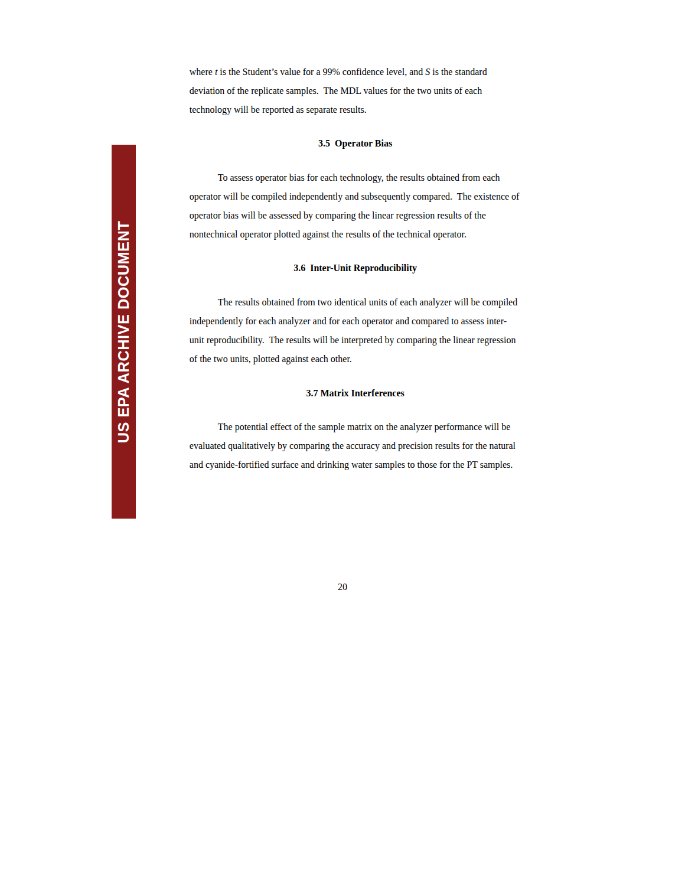US EPA ARCHIVE DOCUMENT
where t is the Student’s value for a 99% confidence level, and S is the standard deviation of the replicate samples. The MDL values for the two units of each technology will be reported as separate results.
3.5 Operator Bias
To assess operator bias for each technology, the results obtained from each operator will be compiled independently and subsequently compared. The existence of operator bias will be assessed by comparing the linear regression results of the nontechnical operator plotted against the results of the technical operator.
3.6 Inter-Unit Reproducibility
The results obtained from two identical units of each analyzer will be compiled independently for each analyzer and for each operator and compared to assess inter-unit reproducibility. The results will be interpreted by comparing the linear regression of the two units, plotted against each other.
3.7 Matrix Interferences
The potential effect of the sample matrix on the analyzer performance will be evaluated qualitatively by comparing the accuracy and precision results for the natural and cyanide-fortified surface and drinking water samples to those for the PT samples.
20